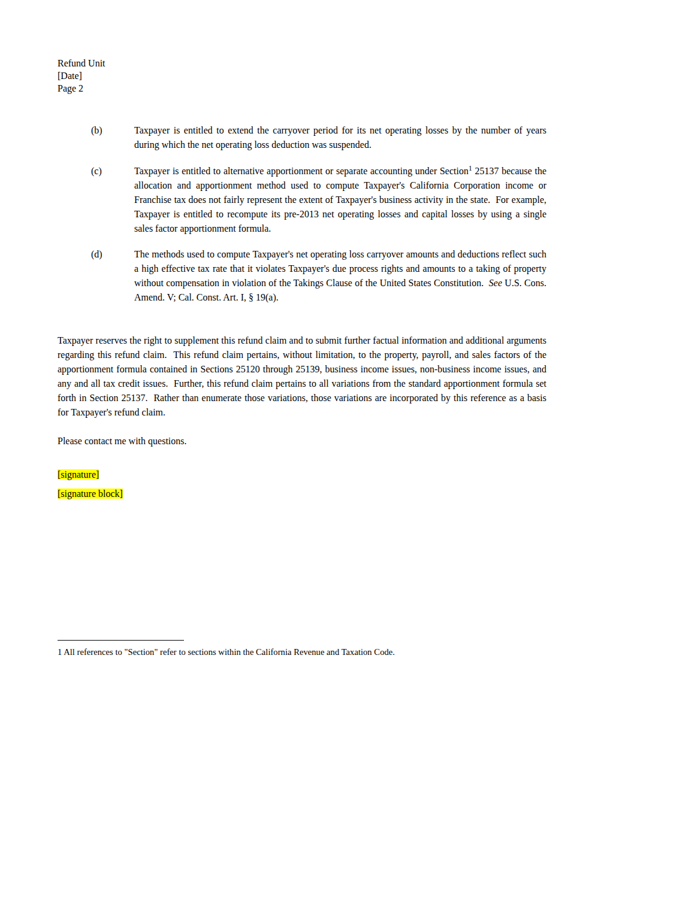Refund Unit
[Date]
Page 2
(b)
Taxpayer is entitled to extend the carryover period for its net operating losses by the number of years during which the net operating loss deduction was suspended.
(c)
Taxpayer is entitled to alternative apportionment or separate accounting under Section1 25137 because the allocation and apportionment method used to compute Taxpayer's California Corporation income or Franchise tax does not fairly represent the extent of Taxpayer's business activity in the state. For example, Taxpayer is entitled to recompute its pre-2013 net operating losses and capital losses by using a single sales factor apportionment formula.
(d)
The methods used to compute Taxpayer's net operating loss carryover amounts and deductions reflect such a high effective tax rate that it violates Taxpayer's due process rights and amounts to a taking of property without compensation in violation of the Takings Clause of the United States Constitution. See U.S. Cons. Amend. V; Cal. Const. Art. I, § 19(a).
Taxpayer reserves the right to supplement this refund claim and to submit further factual information and additional arguments regarding this refund claim. This refund claim pertains, without limitation, to the property, payroll, and sales factors of the apportionment formula contained in Sections 25120 through 25139, business income issues, non-business income issues, and any and all tax credit issues. Further, this refund claim pertains to all variations from the standard apportionment formula set forth in Section 25137. Rather than enumerate those variations, those variations are incorporated by this reference as a basis for Taxpayer's refund claim.
Please contact me with questions.
[signature]
[signature block]
1 All references to "Section" refer to sections within the California Revenue and Taxation Code.